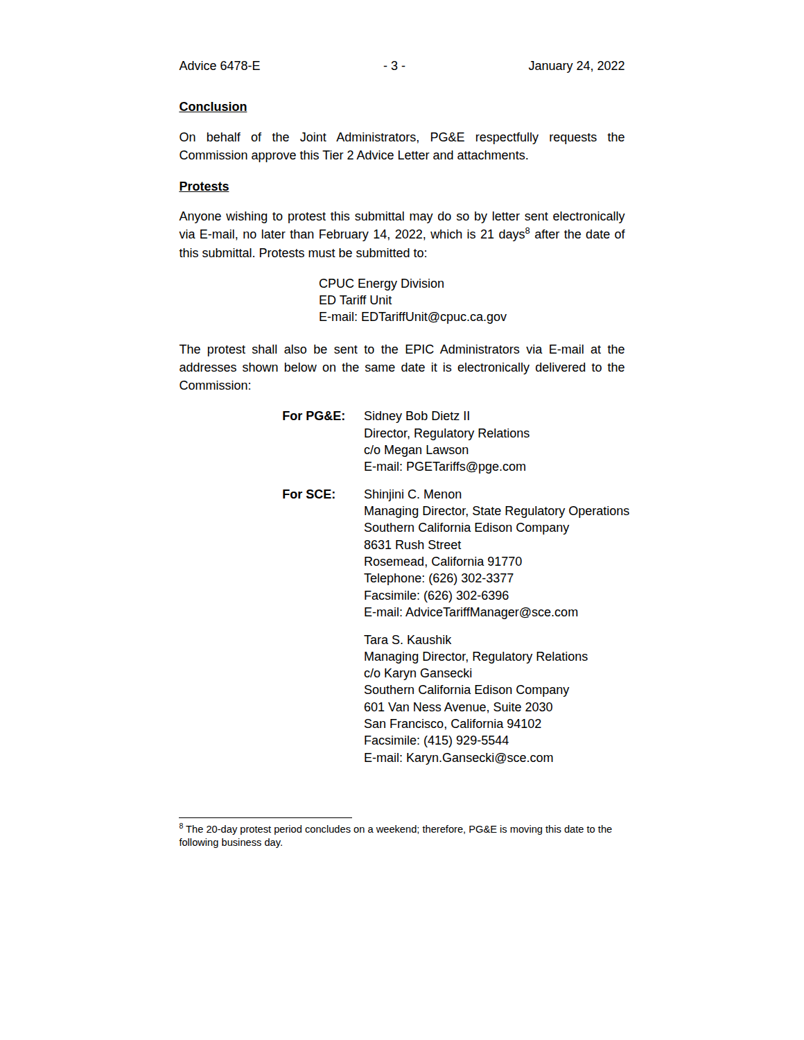Advice 6478-E
- 3 -
January 24, 2022
Conclusion
On behalf of the Joint Administrators, PG&E respectfully requests the Commission approve this Tier 2 Advice Letter and attachments.
Protests
Anyone wishing to protest this submittal may do so by letter sent electronically via E-mail, no later than February 14, 2022, which is 21 days8 after the date of this submittal. Protests must be submitted to:
CPUC Energy Division
ED Tariff Unit
E-mail: EDTariffUnit@cpuc.ca.gov
The protest shall also be sent to the EPIC Administrators via E-mail at the addresses shown below on the same date it is electronically delivered to the Commission:
| For PG&E: | Sidney Bob Dietz II Director, Regulatory Relations c/o Megan Lawson E-mail: PGETariffs@pge.com |
| For SCE: | Shinjini C. Menon Managing Director, State Regulatory Operations Southern California Edison Company 8631 Rush Street Rosemead, California 91770 Telephone: (626) 302-3377 Facsimile: (626) 302-6396 E-mail: AdviceTariffManager@sce.com |
| | Tara S. Kaushik Managing Director, Regulatory Relations c/o Karyn Gansecki Southern California Edison Company 601 Van Ness Avenue, Suite 2030 San Francisco, California 94102 Facsimile: (415) 929-5544 E-mail: Karyn.Gansecki@sce.com |
8 The 20-day protest period concludes on a weekend; therefore, PG&E is moving this date to the following business day.